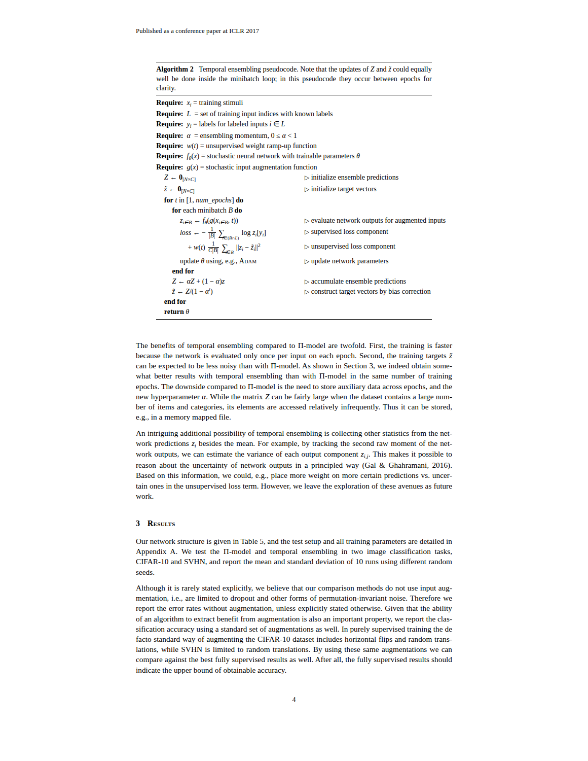Published as a conference paper at ICLR 2017
Algorithm 2 Temporal ensembling pseudocode. Note that the updates of Z and z̃ could equally well be done inside the minibatch loop; in this pseudocode they occur between epochs for clarity.
Require: xi = training stimuli Require: L = set of training input indices with known labels Require: yi = labels for labeled inputs i ∈ L Require: α = ensembling momentum, 0 ≤ α < 1 Require: w(t) = unsupervised weight ramp-up function Require: fθ(x) = stochastic neural network with trainable parameters θ Require: g(x) = stochastic input augmentation function Z ← 0[N×C]▷ initialize ensemble predictions z̃ ← 0[N×C]▷ initialize target vectors for t in [1, num_epochs] do for each minibatch B do zi∈B ← fθ(g(xi∈B, t))▷ evaluate network outputs for augmented inputs loss ← − 1|B| ∑i∈(B∩L) log zi[yi]▷ supervised loss component + w(t) 1 C|B| ∑i∈B ||zi − z̃i||2▷ unsupervised loss component update θ using, e.g., Adam▷ update network parameters end for Z ← αZ + (1 − α)z▷ accumulate ensemble predictions z̃ ← Z/(1 − αt)▷ construct target vectors by bias correction end for return θ
The benefits of temporal ensembling compared to Π-model are twofold. First, the training is faster because the network is evaluated only once per input on each epoch. Second, the training targets z̃ can be expected to be less noisy than with Π-model. As shown in Section 3, we indeed obtain somewhat better results with temporal ensembling than with Π-model in the same number of training epochs. The downside compared to Π-model is the need to store auxiliary data across epochs, and the new hyperparameter α. While the matrix Z can be fairly large when the dataset contains a large number of items and categories, its elements are accessed relatively infrequently. Thus it can be stored, e.g., in a memory mapped file.
An intriguing additional possibility of temporal ensembling is collecting other statistics from the network predictions zi besides the mean. For example, by tracking the second raw moment of the network outputs, we can estimate the variance of each output component zi,j. This makes it possible to reason about the uncertainty of network outputs in a principled way (Gal & Ghahramani, 2016). Based on this information, we could, e.g., place more weight on more certain predictions vs. uncertain ones in the unsupervised loss term. However, we leave the exploration of these avenues as future work.
3 Results
Our network structure is given in Table 5, and the test setup and all training parameters are detailed in Appendix A. We test the Π-model and temporal ensembling in two image classification tasks, CIFAR-10 and SVHN, and report the mean and standard deviation of 10 runs using different random seeds.
Although it is rarely stated explicitly, we believe that our comparison methods do not use input augmentation, i.e., are limited to dropout and other forms of permutation-invariant noise. Therefore we report the error rates without augmentation, unless explicitly stated otherwise. Given that the ability of an algorithm to extract benefit from augmentation is also an important property, we report the classification accuracy using a standard set of augmentations as well. In purely supervised training the de facto standard way of augmenting the CIFAR-10 dataset includes horizontal flips and random translations, while SVHN is limited to random translations. By using these same augmentations we can compare against the best fully supervised results as well. After all, the fully supervised results should indicate the upper bound of obtainable accuracy.
4